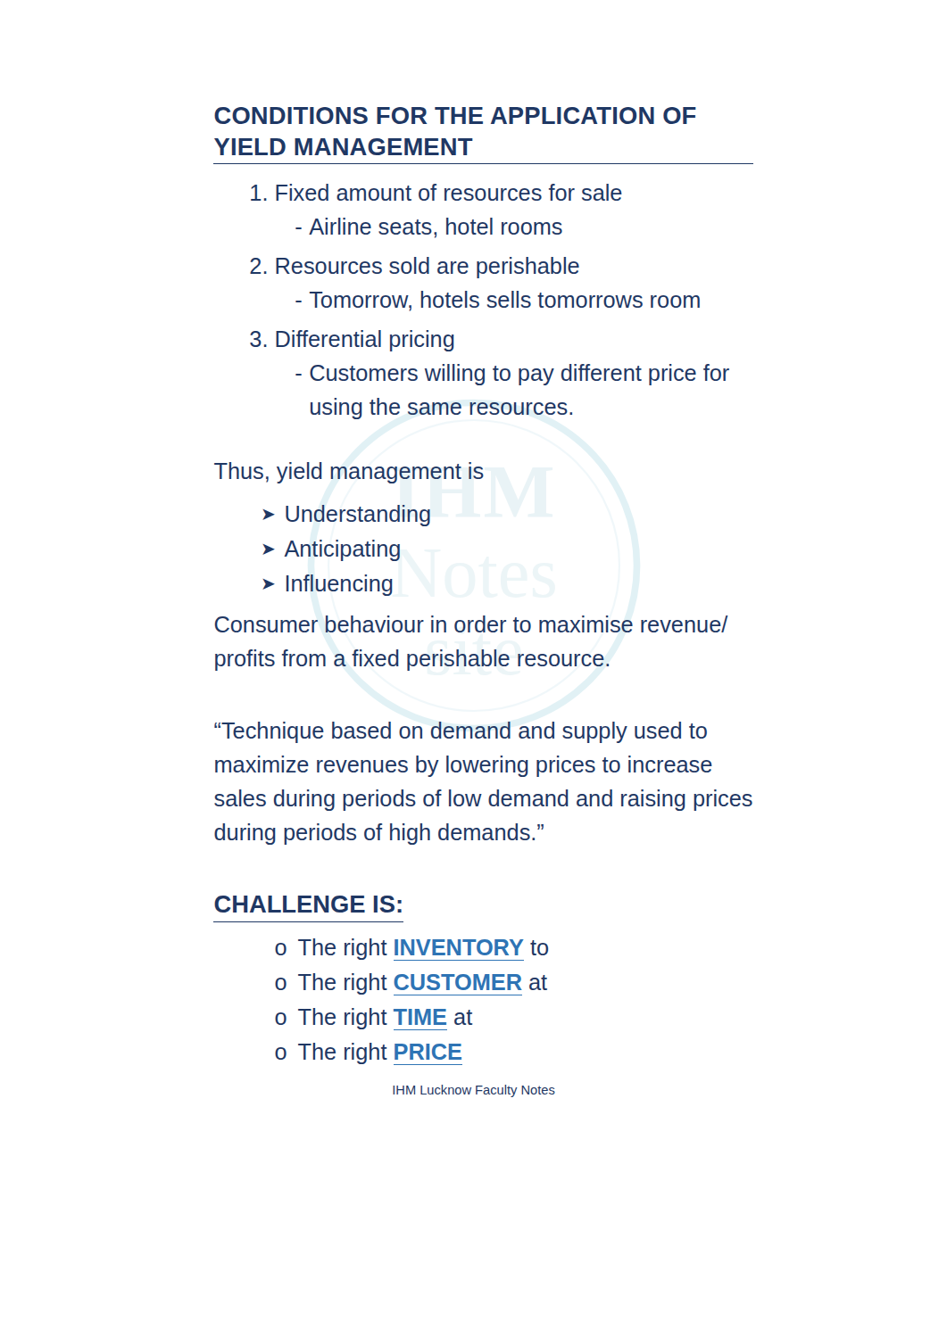IHM Notes site
CONDITIONS FOR THE APPLICATION OF YIELD MANAGEMENT
Fixed amount of resources for sale
Airline seats, hotel rooms
Resources sold are perishable
Tomorrow, hotels sells tomorrows room
Differential pricing
Customers willing to pay different price for using the same resources.
Thus, yield management is
Understanding
Anticipating
Influencing
Consumer behaviour in order to maximise revenue/ profits from a fixed perishable resource.
“Technique based on demand and supply used to maximize revenues by lowering prices to increase sales during periods of low demand and raising prices during periods of high demands.”
CHALLENGE IS:
The right INVENTORY to
The right CUSTOMER at
The right TIME at
The right PRICE
IHM Lucknow Faculty Notes